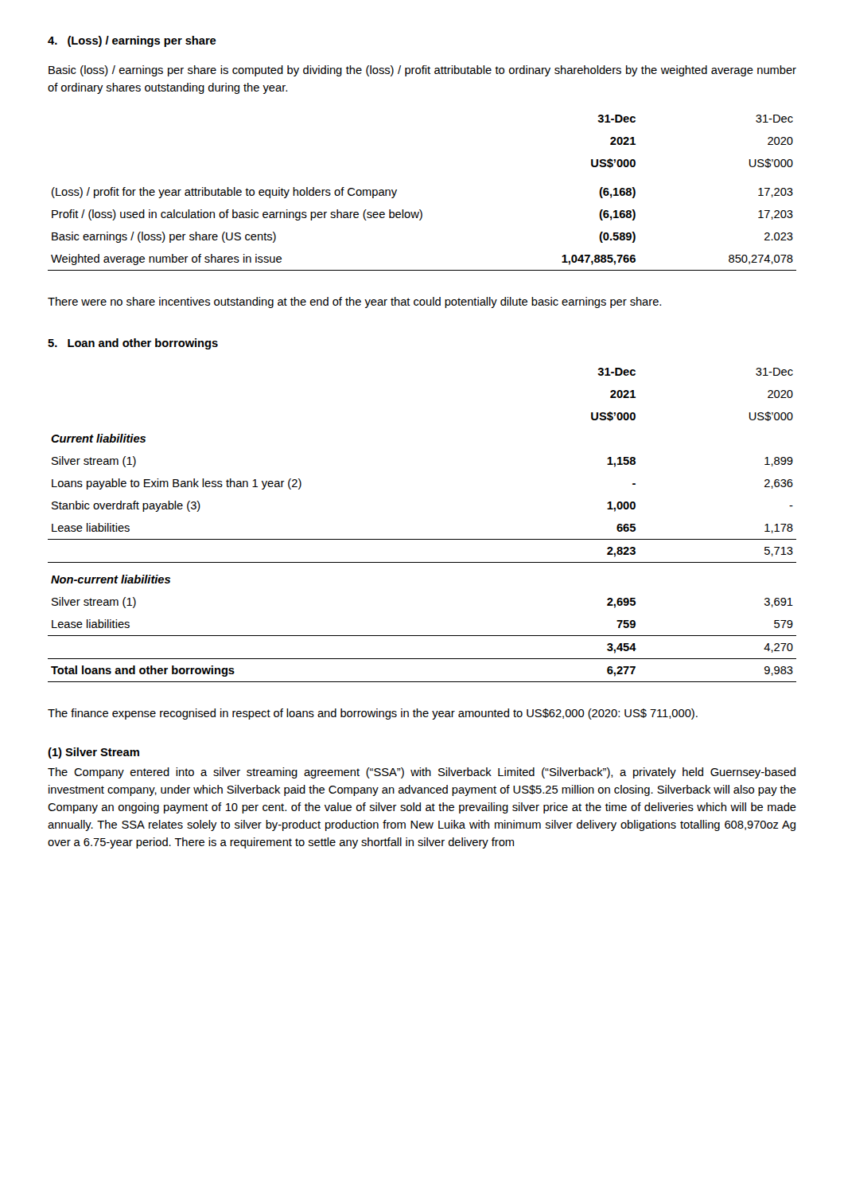4. (Loss) / earnings per share
Basic (loss) / earnings per share is computed by dividing the (loss) / profit attributable to ordinary shareholders by the weighted average number of ordinary shares outstanding during the year.
| | 31-Dec | 31-Dec |
| | 2021 | 2020 |
| | US$’000 | US$’000 |
| (Loss) / profit for the year attributable to equity holders of Company | (6,168) | 17,203 |
| Profit / (loss) used in calculation of basic earnings per share (see below) | (6,168) | 17,203 |
| Basic earnings / (loss) per share (US cents) | (0.589) | 2.023 |
| Weighted average number of shares in issue | 1,047,885,766 | 850,274,078 |
There were no share incentives outstanding at the end of the year that could potentially dilute basic earnings per share.
5. Loan and other borrowings
| | 31-Dec | 31-Dec |
| | 2021 | 2020 |
| | US$’000 | US$’000 |
| Current liabilities | | |
| Silver stream (1) | 1,158 | 1,899 |
| Loans payable to Exim Bank less than 1 year (2) | - | 2,636 |
| Stanbic overdraft payable (3) | 1,000 | - |
| Lease liabilities | 665 | 1,178 |
| | 2,823 | 5,713 |
| Non-current liabilities | | |
| Silver stream (1) | 2,695 | 3,691 |
| Lease liabilities | 759 | 579 |
| | 3,454 | 4,270 |
| Total loans and other borrowings | 6,277 | 9,983 |
The finance expense recognised in respect of loans and borrowings in the year amounted to US$62,000 (2020: US$ 711,000).
(1) Silver Stream
The Company entered into a silver streaming agreement (“SSA”) with Silverback Limited (“Silverback”), a privately held Guernsey-based investment company, under which Silverback paid the Company an advanced payment of US$5.25 million on closing. Silverback will also pay the Company an ongoing payment of 10 per cent. of the value of silver sold at the prevailing silver price at the time of deliveries which will be made annually. The SSA relates solely to silver by-product production from New Luika with minimum silver delivery obligations totalling 608,970oz Ag over a 6.75-year period. There is a requirement to settle any shortfall in silver delivery from